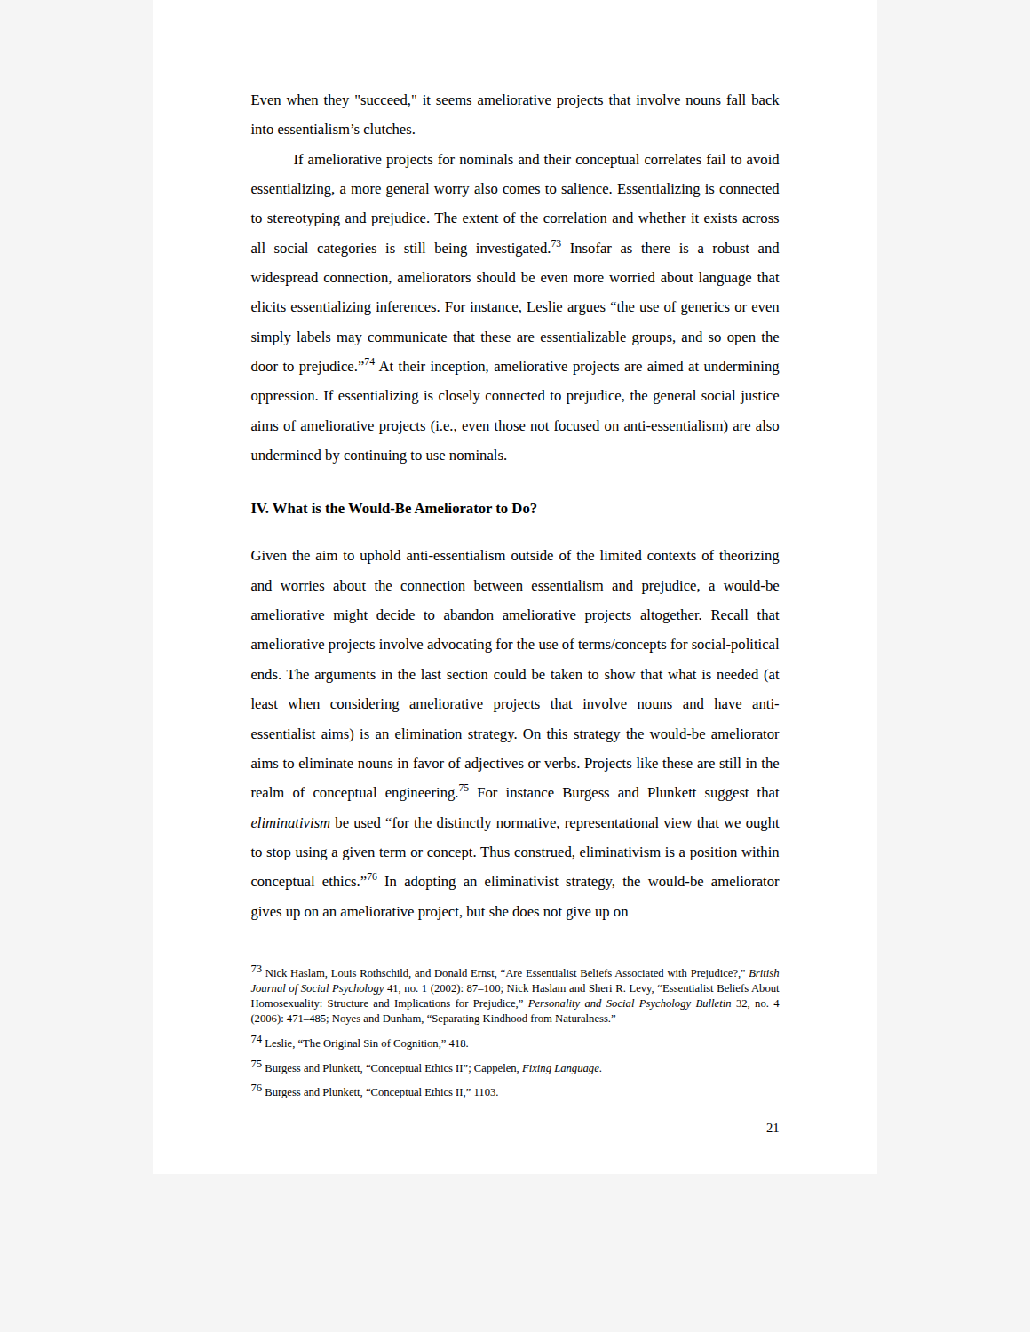Even when they "succeed," it seems ameliorative projects that involve nouns fall back into essentialism’s clutches.
If ameliorative projects for nominals and their conceptual correlates fail to avoid essentializing, a more general worry also comes to salience. Essentializing is connected to stereotyping and prejudice. The extent of the correlation and whether it exists across all social categories is still being investigated.73 Insofar as there is a robust and widespread connection, ameliorators should be even more worried about language that elicits essentializing inferences. For instance, Leslie argues “the use of generics or even simply labels may communicate that these are essentializable groups, and so open the door to prejudice.”74 At their inception, ameliorative projects are aimed at undermining oppression. If essentializing is closely connected to prejudice, the general social justice aims of ameliorative projects (i.e., even those not focused on anti-essentialism) are also undermined by continuing to use nominals.
IV. What is the Would-Be Ameliorator to Do?
Given the aim to uphold anti-essentialism outside of the limited contexts of theorizing and worries about the connection between essentialism and prejudice, a would-be ameliorative might decide to abandon ameliorative projects altogether. Recall that ameliorative projects involve advocating for the use of terms/concepts for social-political ends. The arguments in the last section could be taken to show that what is needed (at least when considering ameliorative projects that involve nouns and have anti-essentialist aims) is an elimination strategy. On this strategy the would-be ameliorator aims to eliminate nouns in favor of adjectives or verbs. Projects like these are still in the realm of conceptual engineering.75 For instance Burgess and Plunkett suggest that eliminativism be used “for the distinctly normative, representational view that we ought to stop using a given term or concept. Thus construed, eliminativism is a position within conceptual ethics.”76 In adopting an eliminativist strategy, the would-be ameliorator gives up on an ameliorative project, but she does not give up on
73 Nick Haslam, Louis Rothschild, and Donald Ernst, “Are Essentialist Beliefs Associated with Prejudice?," British Journal of Social Psychology 41, no. 1 (2002): 87–100; Nick Haslam and Sheri R. Levy, “Essentialist Beliefs About Homosexuality: Structure and Implications for Prejudice,” Personality and Social Psychology Bulletin 32, no. 4 (2006): 471–485; Noyes and Dunham, “Separating Kindhood from Naturalness.”
74 Leslie, “The Original Sin of Cognition,” 418.
75 Burgess and Plunkett, “Conceptual Ethics II”; Cappelen, Fixing Language.
76 Burgess and Plunkett, “Conceptual Ethics II,” 1103.
21